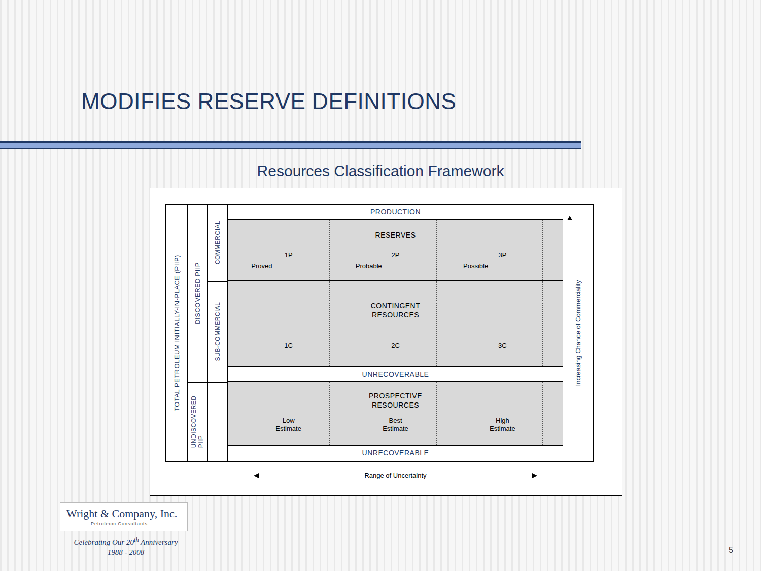MODIFIES RESERVE DEFINITIONS
Resources Classification Framework
TOTAL PETROLEUM INITIALLY-IN-PLACE (PIIP)
DISCOVERED PIIP
UNDISCOVERED
PIIP
COMMERCIAL
SUB-COMMERCIAL
PRODUCTION
RESERVES
1P 2P 3P
Proved Probable Possible
CONTINGENT
RESOURCES
1C 2C 3C
UNRECOVERABLE
PROSPECTIVE
RESOURCES
Low
Estimate Best
Estimate High
Estimate
UNRECOVERABLE
Increasing Chance of Commerciality
Range of Uncertainty
Wright & Company, Inc.
Petroleum Consultants
Celebrating Our 20th Anniversary
1988 - 2008
5